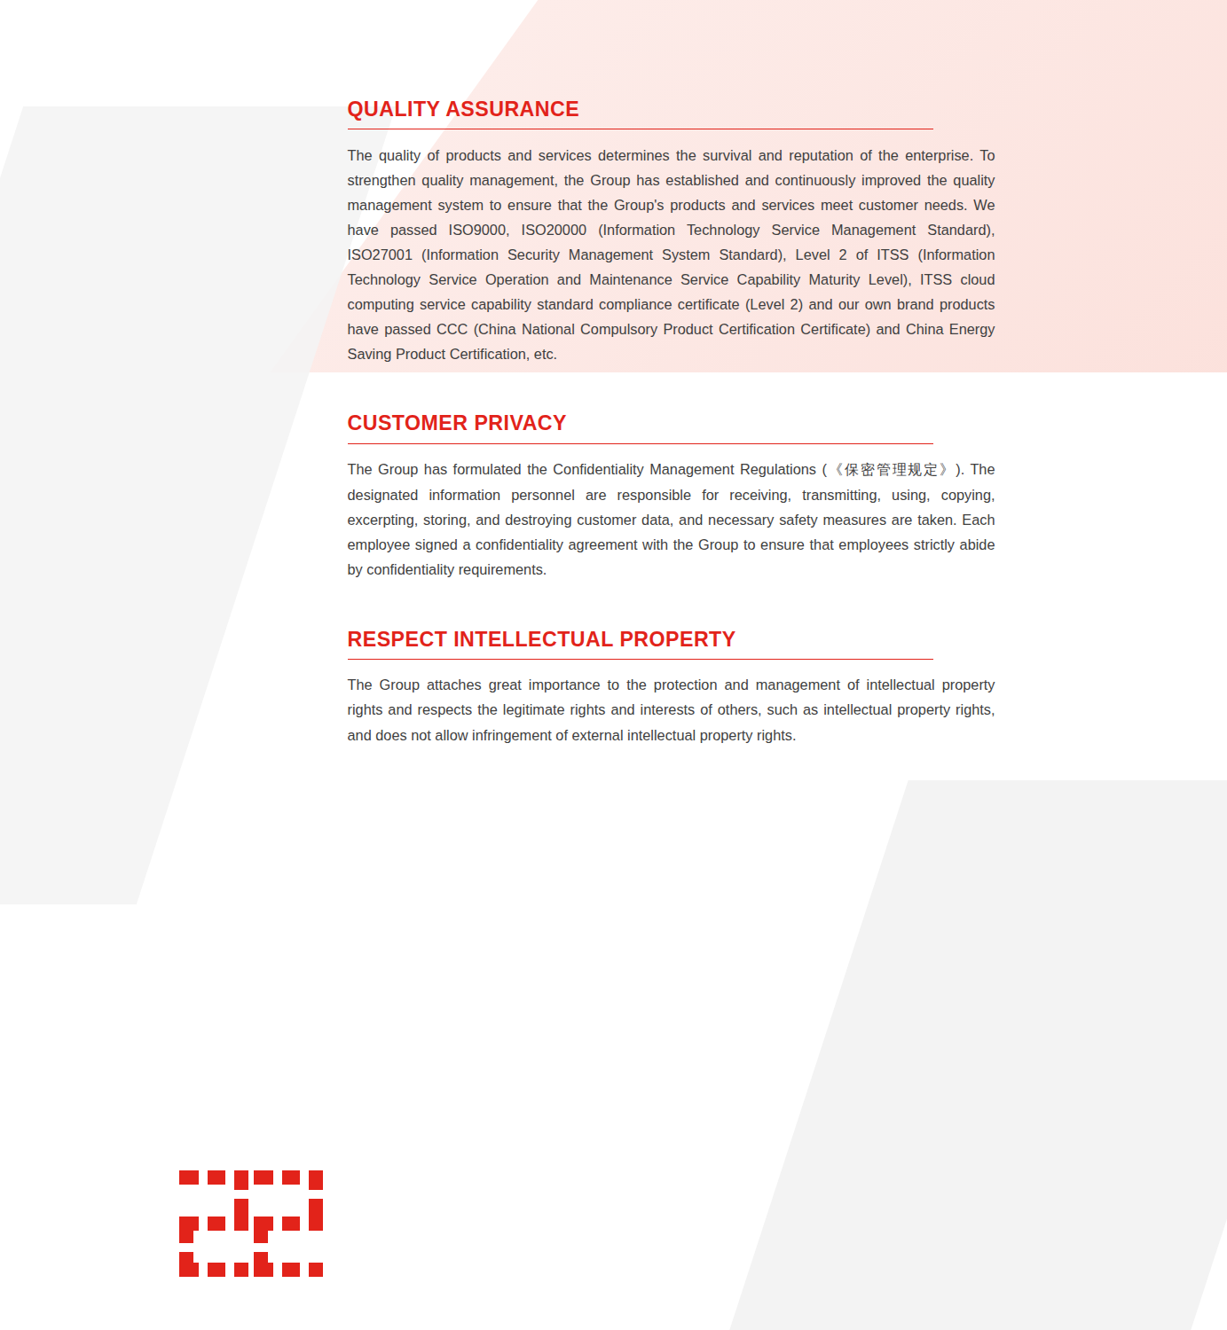QUALITY ASSURANCE
The quality of products and services determines the survival and reputation of the enterprise. To strengthen quality management, the Group has established and continuously improved the quality management system to ensure that the Group's products and services meet customer needs. We have passed ISO9000, ISO20000 (Information Technology Service Management Standard), ISO27001 (Information Security Management System Standard), Level 2 of ITSS (Information Technology Service Operation and Maintenance Service Capability Maturity Level), ITSS cloud computing service capability standard compliance certificate (Level 2) and our own brand products have passed CCC (China National Compulsory Product Certification Certificate) and China Energy Saving Product Certification, etc.
CUSTOMER PRIVACY
The Group has formulated the Confidentiality Management Regulations (《保密管理规定》). The designated information personnel are responsible for receiving, transmitting, using, copying, excerpting, storing, and destroying customer data, and necessary safety measures are taken. Each employee signed a confidentiality agreement with the Group to ensure that employees strictly abide by confidentiality requirements.
RESPECT INTELLECTUAL PROPERTY
The Group attaches great importance to the protection and management of intellectual property rights and respects the legitimate rights and interests of others, such as intellectual property rights, and does not allow infringement of external intellectual property rights.